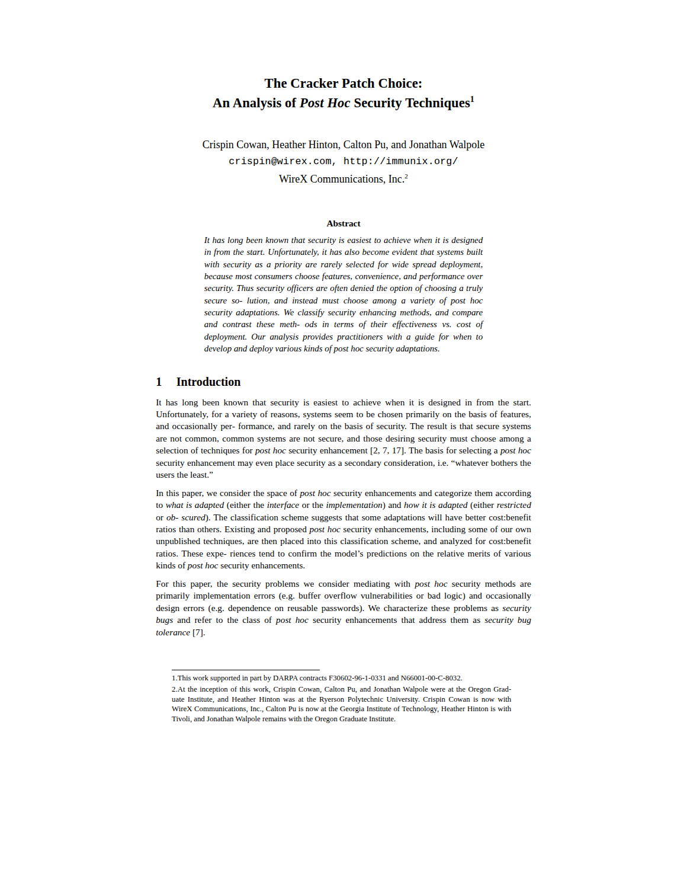The Cracker Patch Choice: An Analysis of Post Hoc Security Techniques1
Crispin Cowan, Heather Hinton, Calton Pu, and Jonathan Walpole
crispin@wirex.com, http://immunix.org/
WireX Communications, Inc.2
Abstract
It has long been known that security is easiest to achieve when it is designed in from the start. Unfortunately, it has also become evident that systems built with security as a priority are rarely selected for wide spread deployment, because most consumers choose features, convenience, and performance over security. Thus security officers are often denied the option of choosing a truly secure so- lution, and instead must choose among a variety of post hoc security adaptations. We classify security enhancing methods, and compare and contrast these meth- ods in terms of their effectiveness vs. cost of deployment. Our analysis provides practitioners with a guide for when to develop and deploy various kinds of post hoc security adaptations.
1 Introduction
It has long been known that security is easiest to achieve when it is designed in from the start. Unfortunately, for a variety of reasons, systems seem to be chosen primarily on the basis of features, and occasionally per- formance, and rarely on the basis of security. The result is that secure systems are not common, common systems are not secure, and those desiring security must choose among a selection of techniques for post hoc security enhancement [2, 7, 17]. The basis for selecting a post hoc security enhancement may even place security as a secondary consideration, i.e. “whatever bothers the users the least.”
In this paper, we consider the space of post hoc security enhancements and categorize them according to what is adapted (either the interface or the implementation) and how it is adapted (either restricted or ob- scured). The classification scheme suggests that some adaptations will have better cost:benefit ratios than others. Existing and proposed post hoc security enhancements, including some of our own unpublished techniques, are then placed into this classification scheme, and analyzed for cost:benefit ratios. These expe- riences tend to confirm the model’s predictions on the relative merits of various kinds of post hoc security enhancements.
For this paper, the security problems we consider mediating with post hoc security methods are primarily implementation errors (e.g. buffer overflow vulnerabilities or bad logic) and occasionally design errors (e.g. dependence on reusable passwords). We characterize these problems as security bugs and refer to the class of post hoc security enhancements that address them as security bug tolerance [7].
1.This work supported in part by DARPA contracts F30602-96-1-0331 and N66001-00-C-8032.
2.At the inception of this work, Crispin Cowan, Calton Pu, and Jonathan Walpole were at the Oregon Grad- uate Institute, and Heather Hinton was at the Ryerson Polytechnic University. Crispin Cowan is now with WireX Communications, Inc., Calton Pu is now at the Georgia Institute of Technology, Heather Hinton is with Tivoli, and Jonathan Walpole remains with the Oregon Graduate Institute.